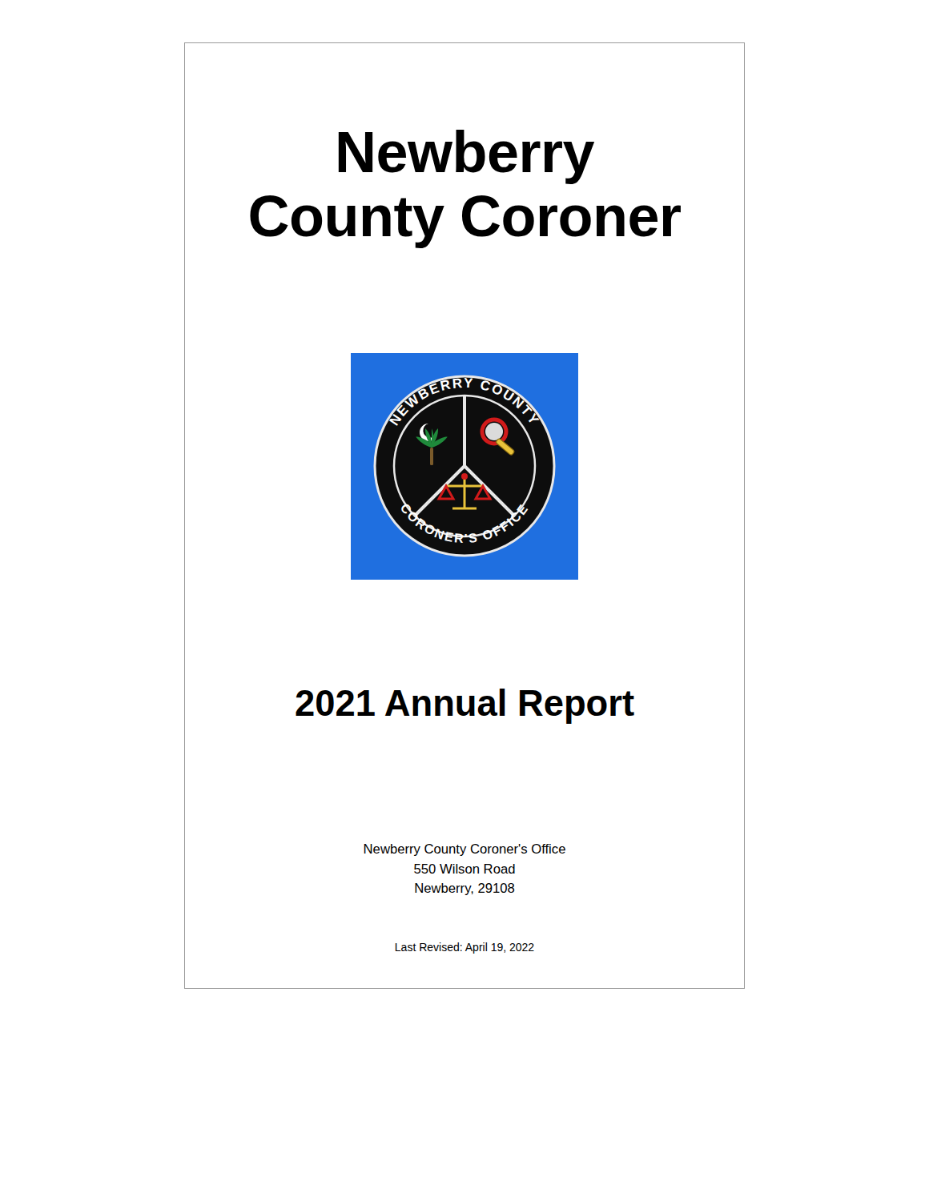Newberry County Coroner
NEWBERRY COUNTY CORONER'S OFFICE
2021 Annual Report
Newberry County Coroner's Office
550 Wilson Road
Newberry, 29108
Last Revised: April 19, 2022